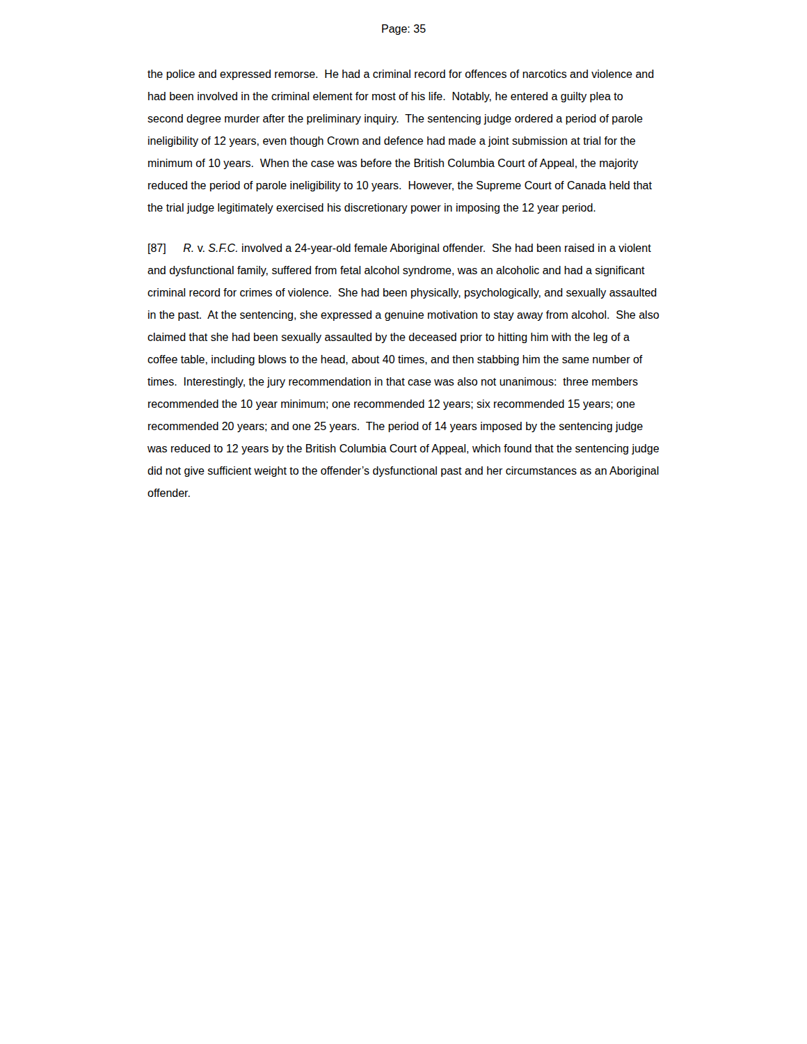Page: 35
the police and expressed remorse. He had a criminal record for offences of narcotics and violence and had been involved in the criminal element for most of his life. Notably, he entered a guilty plea to second degree murder after the preliminary inquiry. The sentencing judge ordered a period of parole ineligibility of 12 years, even though Crown and defence had made a joint submission at trial for the minimum of 10 years. When the case was before the British Columbia Court of Appeal, the majority reduced the period of parole ineligibility to 10 years. However, the Supreme Court of Canada held that the trial judge legitimately exercised his discretionary power in imposing the 12 year period.
[87] R. v. S.F.C. involved a 24-year-old female Aboriginal offender. She had been raised in a violent and dysfunctional family, suffered from fetal alcohol syndrome, was an alcoholic and had a significant criminal record for crimes of violence. She had been physically, psychologically, and sexually assaulted in the past. At the sentencing, she expressed a genuine motivation to stay away from alcohol. She also claimed that she had been sexually assaulted by the deceased prior to hitting him with the leg of a coffee table, including blows to the head, about 40 times, and then stabbing him the same number of times. Interestingly, the jury recommendation in that case was also not unanimous: three members recommended the 10 year minimum; one recommended 12 years; six recommended 15 years; one recommended 20 years; and one 25 years. The period of 14 years imposed by the sentencing judge was reduced to 12 years by the British Columbia Court of Appeal, which found that the sentencing judge did not give sufficient weight to the offender’s dysfunctional past and her circumstances as an Aboriginal offender.